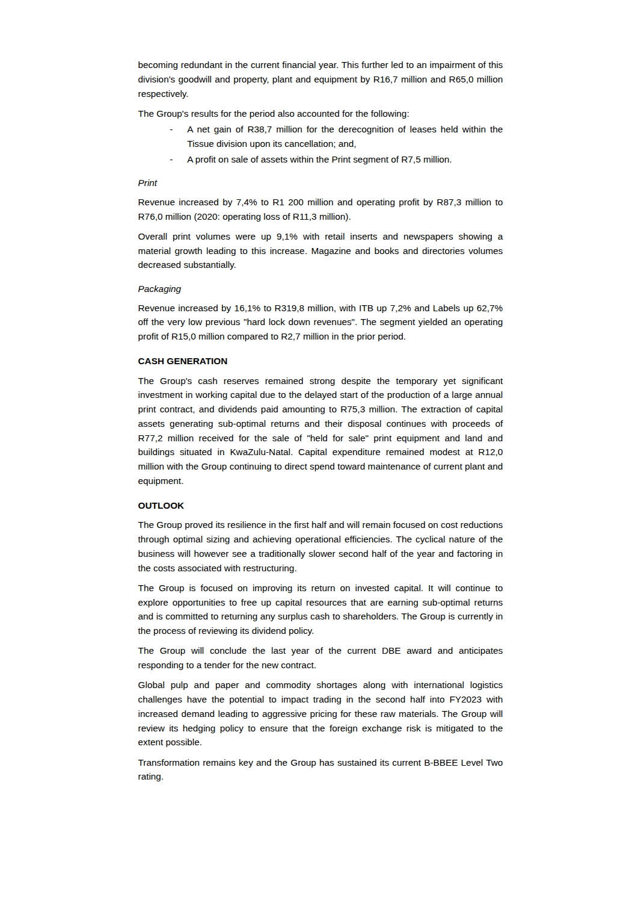becoming redundant in the current financial year. This further led to an impairment of this division's goodwill and property, plant and equipment by R16,7 million and R65,0 million respectively.
The Group's results for the period also accounted for the following:
A net gain of R38,7 million for the derecognition of leases held within the Tissue division upon its cancellation; and,
A profit on sale of assets within the Print segment of R7,5 million.
Print
Revenue increased by 7,4% to R1 200 million and operating profit by R87,3 million to R76,0 million (2020: operating loss of R11,3 million).
Overall print volumes were up 9,1% with retail inserts and newspapers showing a material growth leading to this increase. Magazine and books and directories volumes decreased substantially.
Packaging
Revenue increased by 16,1% to R319,8 million, with ITB up 7,2% and Labels up 62,7% off the very low previous "hard lock down revenues". The segment yielded an operating profit of R15,0 million compared to R2,7 million in the prior period.
CASH GENERATION
The Group's cash reserves remained strong despite the temporary yet significant investment in working capital due to the delayed start of the production of a large annual print contract, and dividends paid amounting to R75,3 million. The extraction of capital assets generating sub-optimal returns and their disposal continues with proceeds of R77,2 million received for the sale of "held for sale" print equipment and land and buildings situated in KwaZulu-Natal. Capital expenditure remained modest at R12,0 million with the Group continuing to direct spend toward maintenance of current plant and equipment.
OUTLOOK
The Group proved its resilience in the first half and will remain focused on cost reductions through optimal sizing and achieving operational efficiencies. The cyclical nature of the business will however see a traditionally slower second half of the year and factoring in the costs associated with restructuring.
The Group is focused on improving its return on invested capital. It will continue to explore opportunities to free up capital resources that are earning sub-optimal returns and is committed to returning any surplus cash to shareholders. The Group is currently in the process of reviewing its dividend policy.
The Group will conclude the last year of the current DBE award and anticipates responding to a tender for the new contract.
Global pulp and paper and commodity shortages along with international logistics challenges have the potential to impact trading in the second half into FY2023 with increased demand leading to aggressive pricing for these raw materials. The Group will review its hedging policy to ensure that the foreign exchange risk is mitigated to the extent possible.
Transformation remains key and the Group has sustained its current B-BBEE Level Two rating.